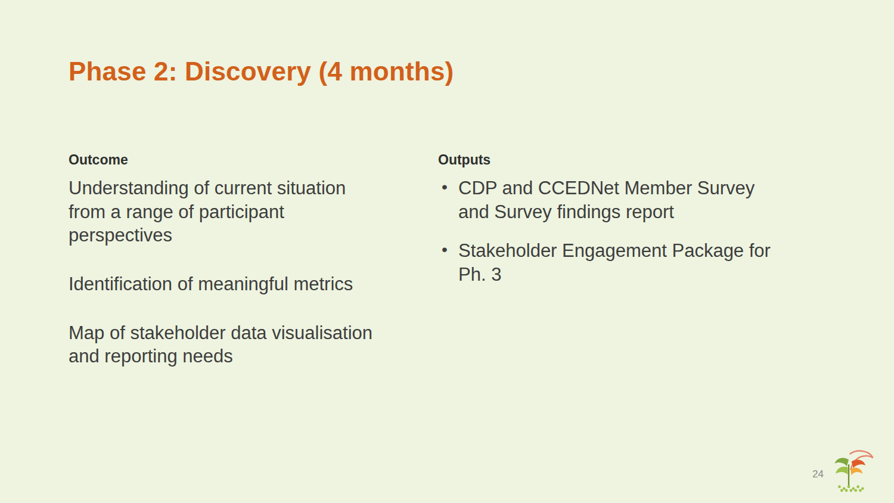Phase 2: Discovery (4 months)
Outcome
Understanding of current situation from a range of participant perspectives
Identification of meaningful metrics
Map of stakeholder data visualisation and reporting needs
Outputs
CDP and CCEDNet Member Survey and Survey findings report
Stakeholder Engagement Package for Ph. 3
24